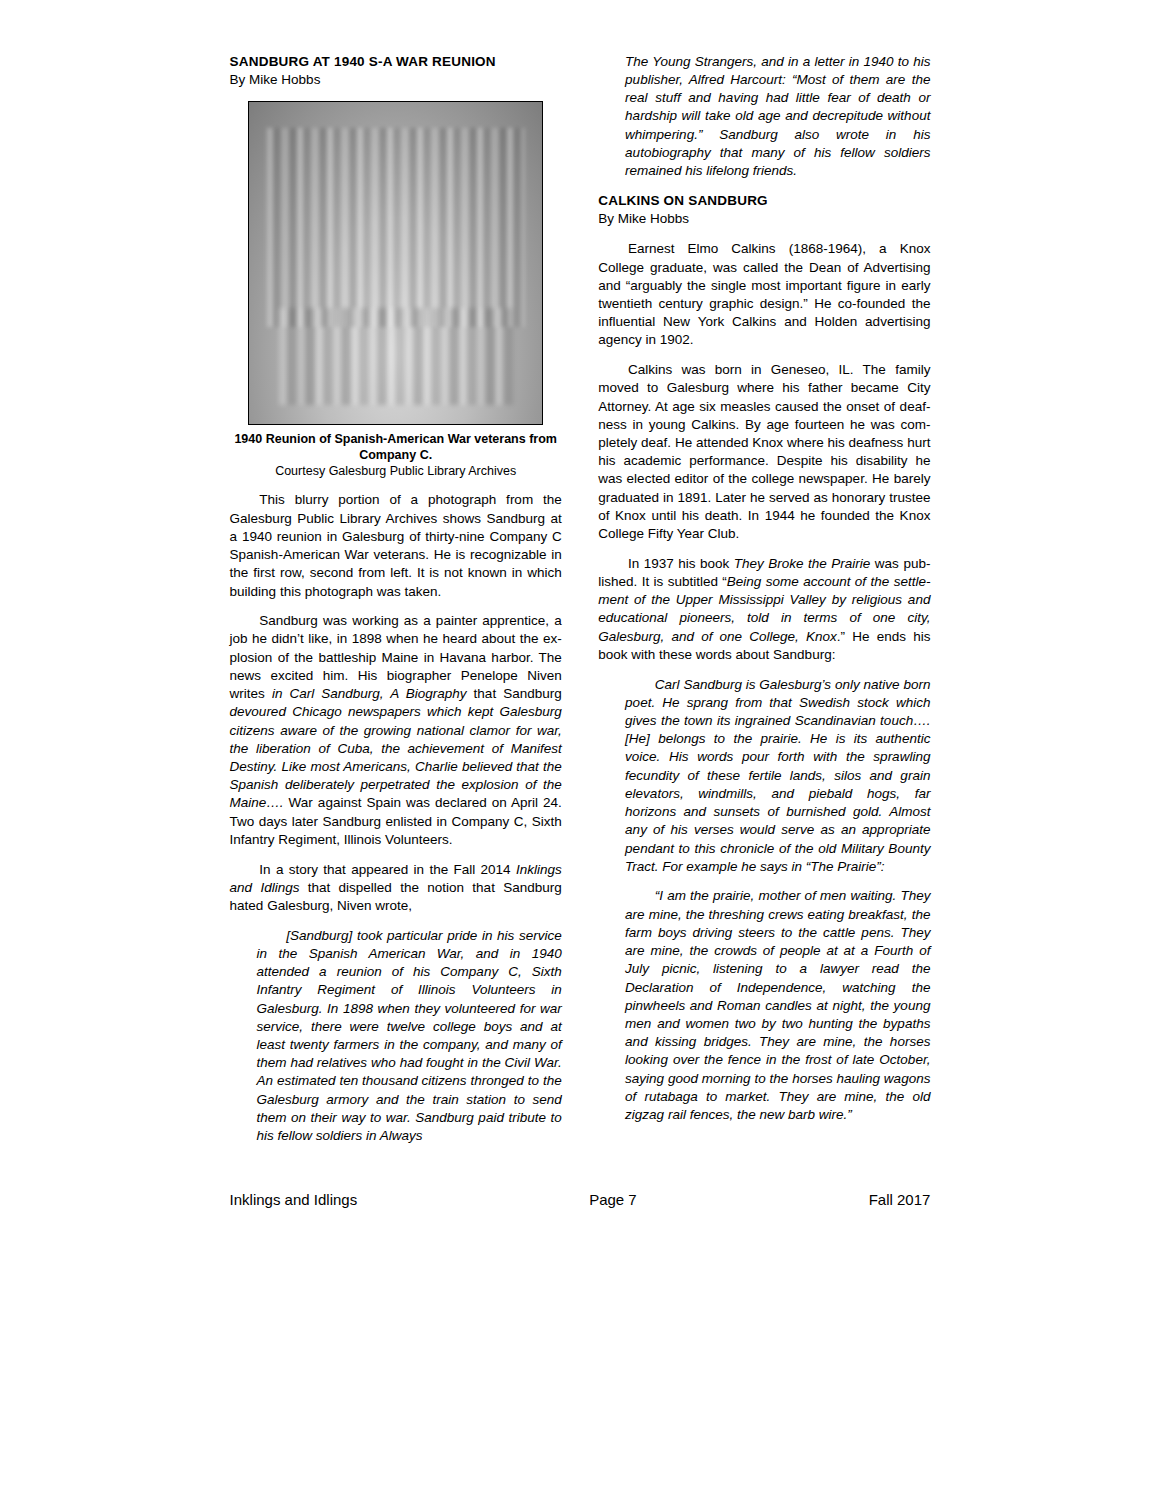Sandburg at 1940 S-A War Reunion
By Mike Hobbs
1940 Reunion of Spanish-American War veterans from Company C. Courtesy Galesburg Public Library Archives
This blurry portion of a photograph from the Galesburg Public Library Archives shows Sandburg at a 1940 reunion in Galesburg of thirty-nine Company C Spanish-American War veterans. He is recognizable in the first row, second from left. It is not known in which building this photograph was taken.
Sandburg was working as a painter apprentice, a job he didn’t like, in 1898 when he heard about the explosion of the battleship Maine in Havana harbor. The news excited him. His biographer Penelope Niven writes in Carl Sandburg, A Biography that Sandburg devoured Chicago newspapers which kept Galesburg citizens aware of the growing national clamor for war, the liberation of Cuba, the achievement of Manifest Destiny. Like most Americans, Charlie believed that the Spanish deliberately perpetrated the explosion of the Maine…. War against Spain was declared on April 24. Two days later Sandburg enlisted in Company C, Sixth Infantry Regiment, Illinois Volunteers.
In a story that appeared in the Fall 2014 Inklings and Idlings that dispelled the notion that Sandburg hated Galesburg, Niven wrote,
[Sandburg] took particular pride in his service in the Spanish American War, and in 1940 attended a reunion of his Company C, Sixth Infantry Regiment of Illinois Volunteers in Galesburg. In 1898 when they volunteered for war service, there were twelve college boys and at least twenty farmers in the company, and many of them had relatives who had fought in the Civil War. An estimated ten thousand citizens thronged to the Galesburg armory and the train station to send them on their way to war. Sandburg paid tribute to his fellow soldiers in Always
The Young Strangers, and in a letter in 1940 to his publisher, Alfred Harcourt: “Most of them are the real stuff and having had little fear of death or hardship will take old age and decrepitude without whimpering.” Sandburg also wrote in his autobiography that many of his fellow soldiers remained his lifelong friends.
Calkins on Sandburg
By Mike Hobbs
Earnest Elmo Calkins (1868-1964), a Knox College graduate, was called the Dean of Advertising and “arguably the single most important figure in early twentieth century graphic design.” He co-founded the influential New York Calkins and Holden advertising agency in 1902.
Calkins was born in Geneseo, IL. The family moved to Galesburg where his father became City Attorney. At age six measles caused the onset of deafness in young Calkins. By age fourteen he was completely deaf. He attended Knox where his deafness hurt his academic performance. Despite his disability he was elected editor of the college newspaper. He barely graduated in 1891. Later he served as honorary trustee of Knox until his death. In 1944 he founded the Knox College Fifty Year Club.
In 1937 his book They Broke the Prairie was published. It is subtitled “Being some account of the settlement of the Upper Mississippi Valley by religious and educational pioneers, told in terms of one city, Galesburg, and of one College, Knox.” He ends his book with these words about Sandburg:
Carl Sandburg is Galesburg’s only native born poet. He sprang from that Swedish stock which gives the town its ingrained Scandinavian touch….[He] belongs to the prairie. He is its authentic voice. His words pour forth with the sprawling fecundity of these fertile lands, silos and grain elevators, windmills, and piebald hogs, far horizons and sunsets of burnished gold. Almost any of his verses would serve as an appropriate pendant to this chronicle of the old Military Bounty Tract. For example he says in “The Prairie”:
“I am the prairie, mother of men waiting. They are mine, the threshing crews eating breakfast, the farm boys driving steers to the cattle pens. They are mine, the crowds of people at at a Fourth of July picnic, listening to a lawyer read the Declaration of Independence, watching the pinwheels and Roman candles at night, the young men and women two by two hunting the bypaths and kissing bridges. They are mine, the horses looking over the fence in the frost of late October, saying good morning to the horses hauling wagons of rutabaga to market. They are mine, the old zigzag rail fences, the new barb wire.”
Inklings and Idlings
Page 7
Fall 2017